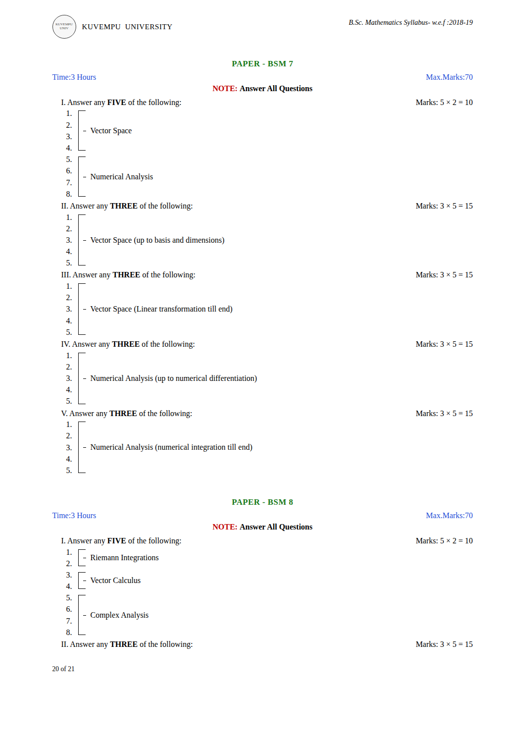KUVEMPU
UNIV
KUVEMPU UNIVERSITY
B.Sc. Mathematics Syllabus- w.e.f :2018-19
PAPER - BSM 7
Time:3 Hours Max.Marks:70
NOTE: Answer All Questions
I. Answer any FIVE of the following: Marks: 5 × 2 = 10
1.
2.
3.
4.
Vector Space
5.
6.
7.
8.
Numerical Analysis
II. Answer any THREE of the following: Marks: 3 × 5 = 15
1.
2.
3.
4.
5.
Vector Space (up to basis and dimensions)
III. Answer any THREE of the following: Marks: 3 × 5 = 15
1.
2.
3.
4.
5.
Vector Space (Linear transformation till end)
IV. Answer any THREE of the following: Marks: 3 × 5 = 15
1.
2.
3.
4.
5.
Numerical Analysis (up to numerical differentiation)
V. Answer any THREE of the following: Marks: 3 × 5 = 15
1.
2.
3.
4.
5.
Numerical Analysis (numerical integration till end)
PAPER - BSM 8
Time:3 Hours Max.Marks:70
NOTE: Answer All Questions
I. Answer any FIVE of the following: Marks: 5 × 2 = 10
1.
2.
Riemann Integrations
3.
4.
Vector Calculus
5.
6.
7.
8.
Complex Analysis
II. Answer any THREE of the following: Marks: 3 × 5 = 15
20 of 21